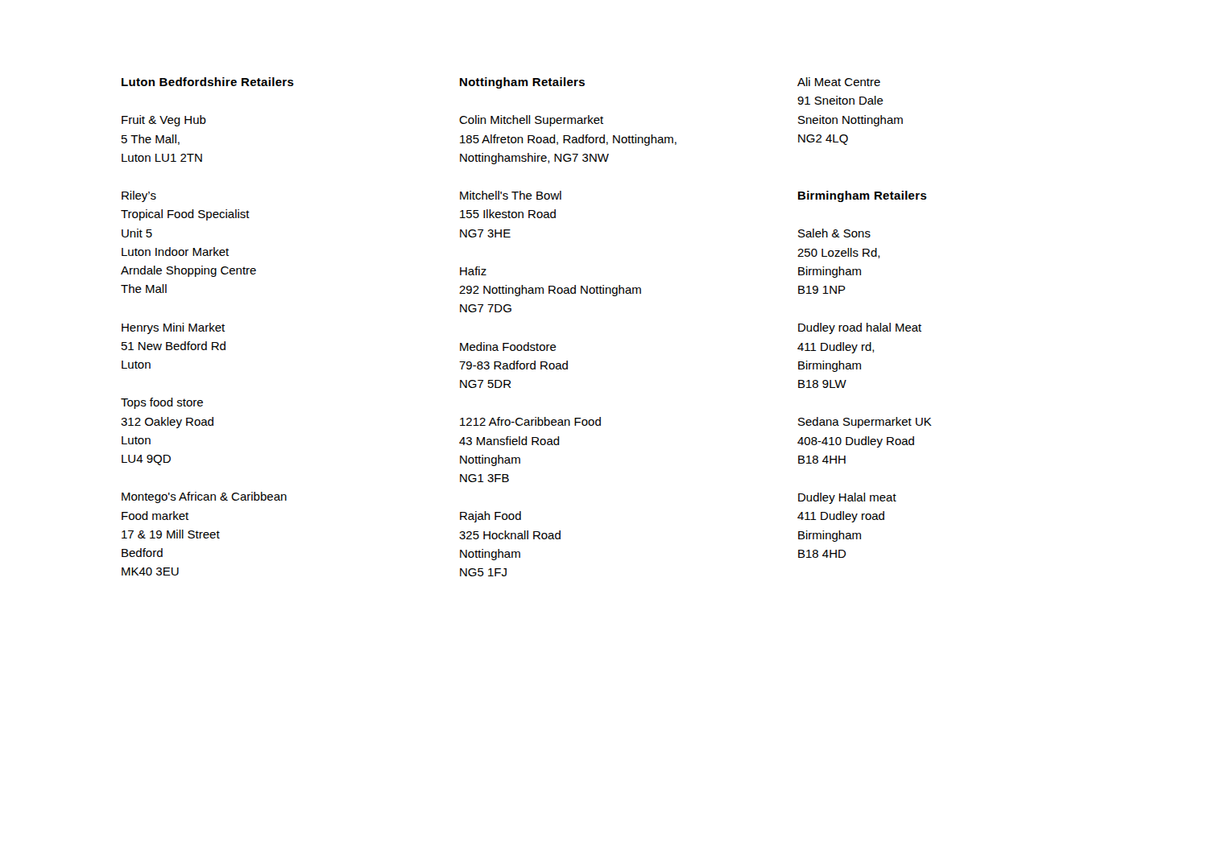Luton Bedfordshire Retailers
Fruit & Veg Hub
5 The Mall,
Luton LU1 2TN
Riley’s
Tropical Food Specialist
Unit 5
Luton Indoor Market
Arndale Shopping Centre
The Mall
Henrys Mini Market
51 New Bedford Rd
Luton
Tops food store
312 Oakley Road
Luton
LU4 9QD
Montego's African & Caribbean
Food market
17 & 19 Mill Street
Bedford
MK40 3EU
Nottingham Retailers
Colin Mitchell Supermarket
185 Alfreton Road, Radford, Nottingham,
Nottinghamshire, NG7 3NW
Mitchell's The Bowl
155 Ilkeston Road
NG7 3HE
Hafiz
292 Nottingham Road Nottingham
NG7 7DG
Medina Foodstore
79-83 Radford Road
NG7 5DR
1212 Afro-Caribbean Food
43 Mansfield Road
Nottingham
NG1 3FB
Rajah Food
325 Hocknall Road
Nottingham
NG5 1FJ
Ali Meat Centre
91 Sneiton Dale
Sneiton Nottingham
NG2 4LQ
Birmingham Retailers
Saleh & Sons
250 Lozells Rd,
Birmingham
B19 1NP
Dudley road halal Meat
411 Dudley rd,
Birmingham
B18 9LW
Sedana Supermarket UK
408-410 Dudley Road
B18 4HH
Dudley Halal meat
411 Dudley road
Birmingham
B18 4HD